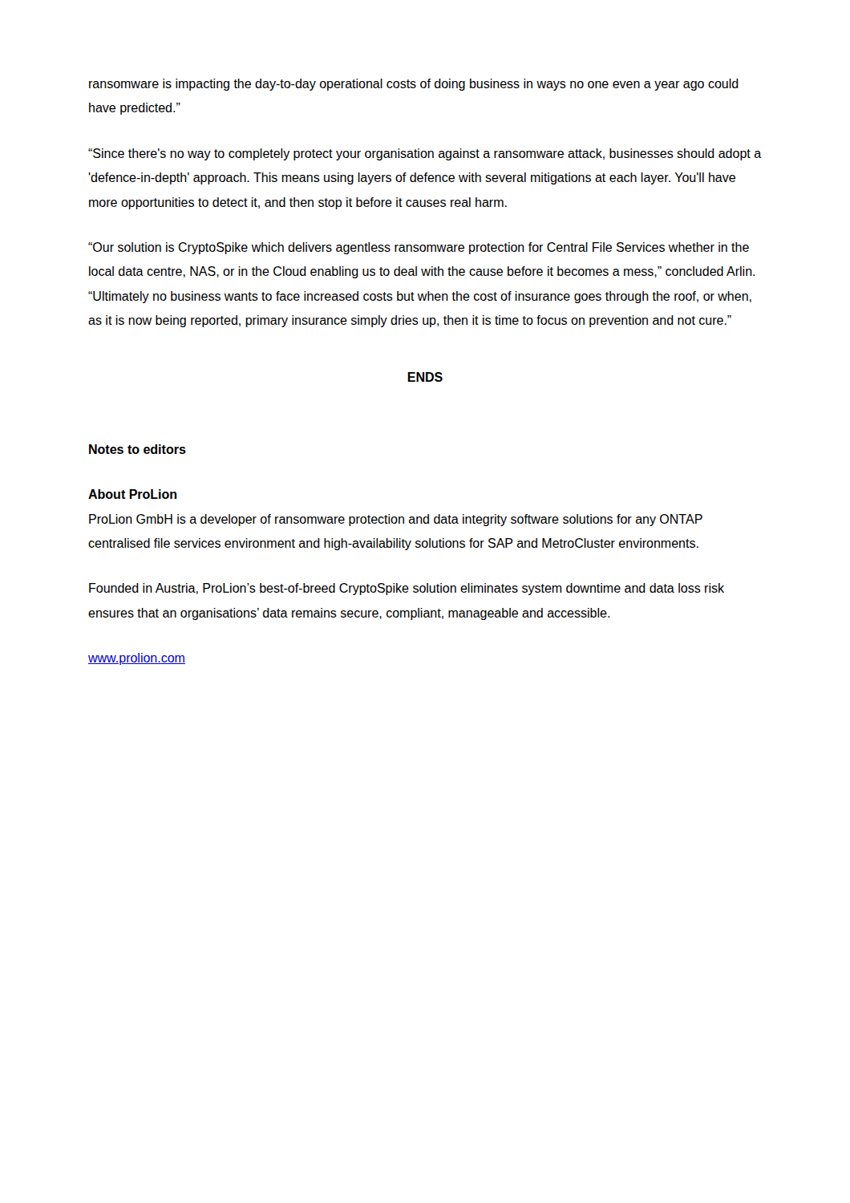ransomware is impacting the day-to-day operational costs of doing business in ways no one even a year ago could have predicted.”
“Since there's no way to completely protect your organisation against a ransomware attack, businesses should adopt a 'defence-in-depth' approach. This means using layers of defence with several mitigations at each layer. You'll have more opportunities to detect it, and then stop it before it causes real harm.
“Our solution is CryptoSpike which delivers agentless ransomware protection for Central File Services whether in the local data centre, NAS, or in the Cloud enabling us to deal with the cause before it becomes a mess,” concluded Arlin. “Ultimately no business wants to face increased costs but when the cost of insurance goes through the roof, or when, as it is now being reported, primary insurance simply dries up, then it is time to focus on prevention and not cure.”
ENDS
Notes to editors
About ProLion
ProLion GmbH is a developer of ransomware protection and data integrity software solutions for any ONTAP centralised file services environment and high-availability solutions for SAP and MetroCluster environments.
Founded in Austria, ProLion’s best-of-breed CryptoSpike solution eliminates system downtime and data loss risk ensures that an organisations’ data remains secure, compliant, manageable and accessible.
www.prolion.com